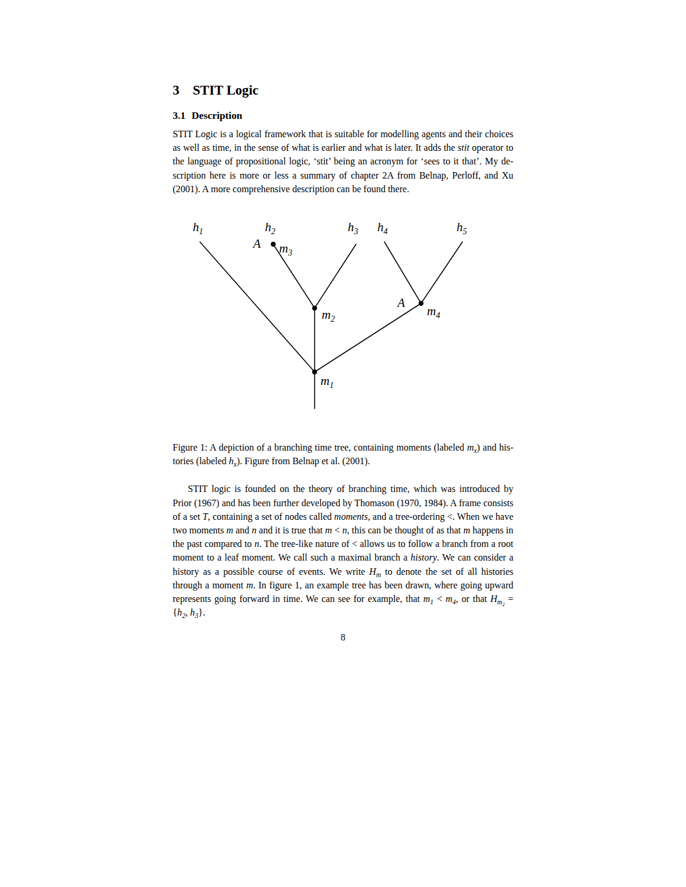3 STIT Logic
3.1 Description
STIT Logic is a logical framework that is suitable for modelling agents and their choices as well as time, in the sense of what is earlier and what is later. It adds the stit operator to the language of propositional logic, ‘stit’ being an acronym for ‘sees to it that’. My description here is more or less a summary of chapter 2A from Belnap, Perloff, and Xu (2001). A more comprehensive description can be found there.
h1 h2 h3 h4 h5 A m3 m2 A m4 m1
Figure 1: A depiction of a branching time tree, containing moments (labeled mx) and histories (labeled hx). Figure from Belnap et al. (2001).
STIT logic is founded on the theory of branching time, which was introduced by Prior (1967) and has been further developed by Thomason (1970, 1984). A frame consists of a set T, containing a set of nodes called moments, and a tree-ordering <. When we have two moments m and n and it is true that m < n, this can be thought of as that m happens in the past compared to n. The tree-like nature of < allows us to follow a branch from a root moment to a leaf moment. We call such a maximal branch a history. We can consider a history as a possible course of events. We write Hm to denote the set of all histories through a moment m. In figure 1, an example tree has been drawn, where going upward represents going forward in time. We can see for example, that m1 < m4, or that Hm2 = {h2, h3}.
8